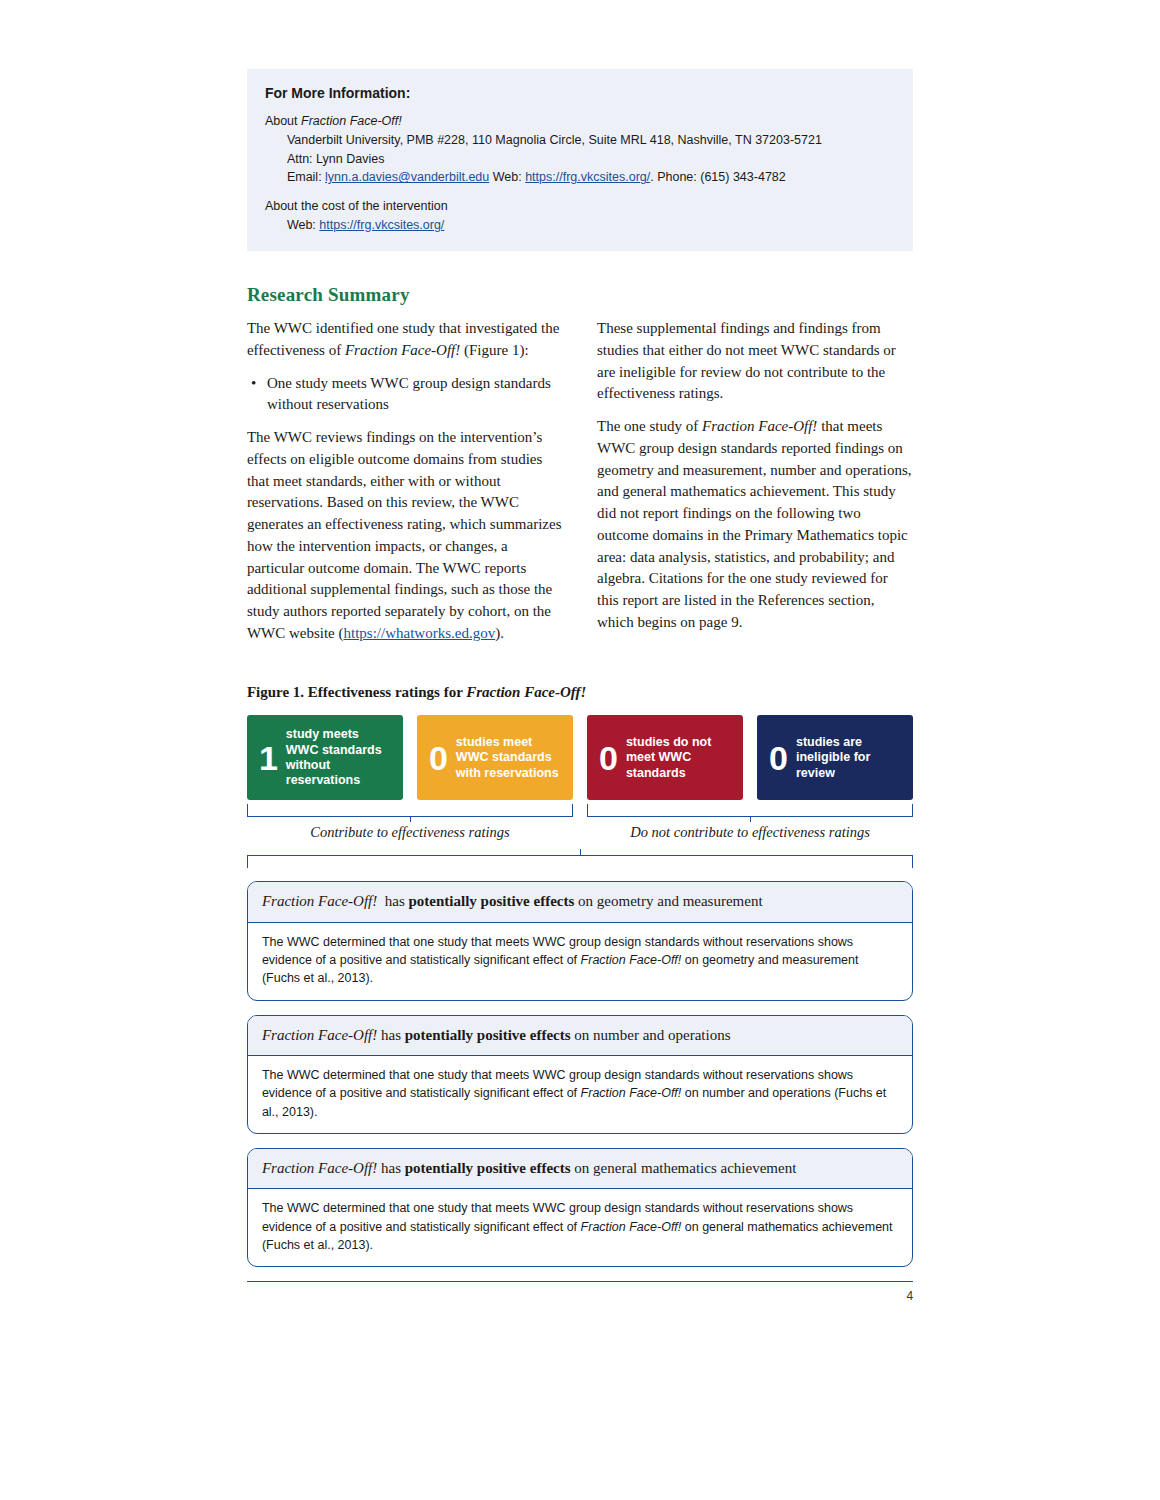For More Information:
About Fraction Face-Off!
Vanderbilt University, PMB #228, 110 Magnolia Circle, Suite MRL 418, Nashville, TN 37203-5721
Attn: Lynn Davies
Email: lynn.a.davies@vanderbilt.edu Web: https://frg.vkcsites.org/. Phone: (615) 343-4782
About the cost of the intervention
Web: https://frg.vkcsites.org/
Research Summary
The WWC identified one study that investigated the effectiveness of Fraction Face-Off! (Figure 1):
One study meets WWC group design standards without reservations
The WWC reviews findings on the intervention’s effects on eligible outcome domains from studies that meet standards, either with or without reservations. Based on this review, the WWC generates an effectiveness rating, which summarizes how the intervention impacts, or changes, a particular outcome domain. The WWC reports additional supplemental findings, such as those the study authors reported separately by cohort, on the WWC website (https://whatworks.ed.gov).
These supplemental findings and findings from studies that either do not meet WWC standards or are ineligible for review do not contribute to the effectiveness ratings.
The one study of Fraction Face-Off! that meets WWC group design standards reported findings on geometry and measurement, number and operations, and general mathematics achievement. This study did not report findings on the following two outcome domains in the Primary Mathematics topic area: data analysis, statistics, and probability; and algebra. Citations for the one study reviewed for this report are listed in the References section, which begins on page 9.
Figure 1. Effectiveness ratings for Fraction Face-Off!
1 study meets WWC standards without reservations
0 studies meet WWC standards with reservations
0 studies do not meet WWC standards
0 studies are ineligible for review
Contribute to effectiveness ratings
Do not contribute to effectiveness ratings
Fraction Face-Off! has potentially positive effects on geometry and measurement
The WWC determined that one study that meets WWC group design standards without reservations shows evidence of a positive and statistically significant effect of Fraction Face-Off! on geometry and measurement (Fuchs et al., 2013).
Fraction Face-Off! has potentially positive effects on number and operations
The WWC determined that one study that meets WWC group design standards without reservations shows evidence of a positive and statistically significant effect of Fraction Face-Off! on number and operations (Fuchs et al., 2013).
Fraction Face-Off! has potentially positive effects on general mathematics achievement
The WWC determined that one study that meets WWC group design standards without reservations shows evidence of a positive and statistically significant effect of Fraction Face-Off! on general mathematics achievement (Fuchs et al., 2013).
4